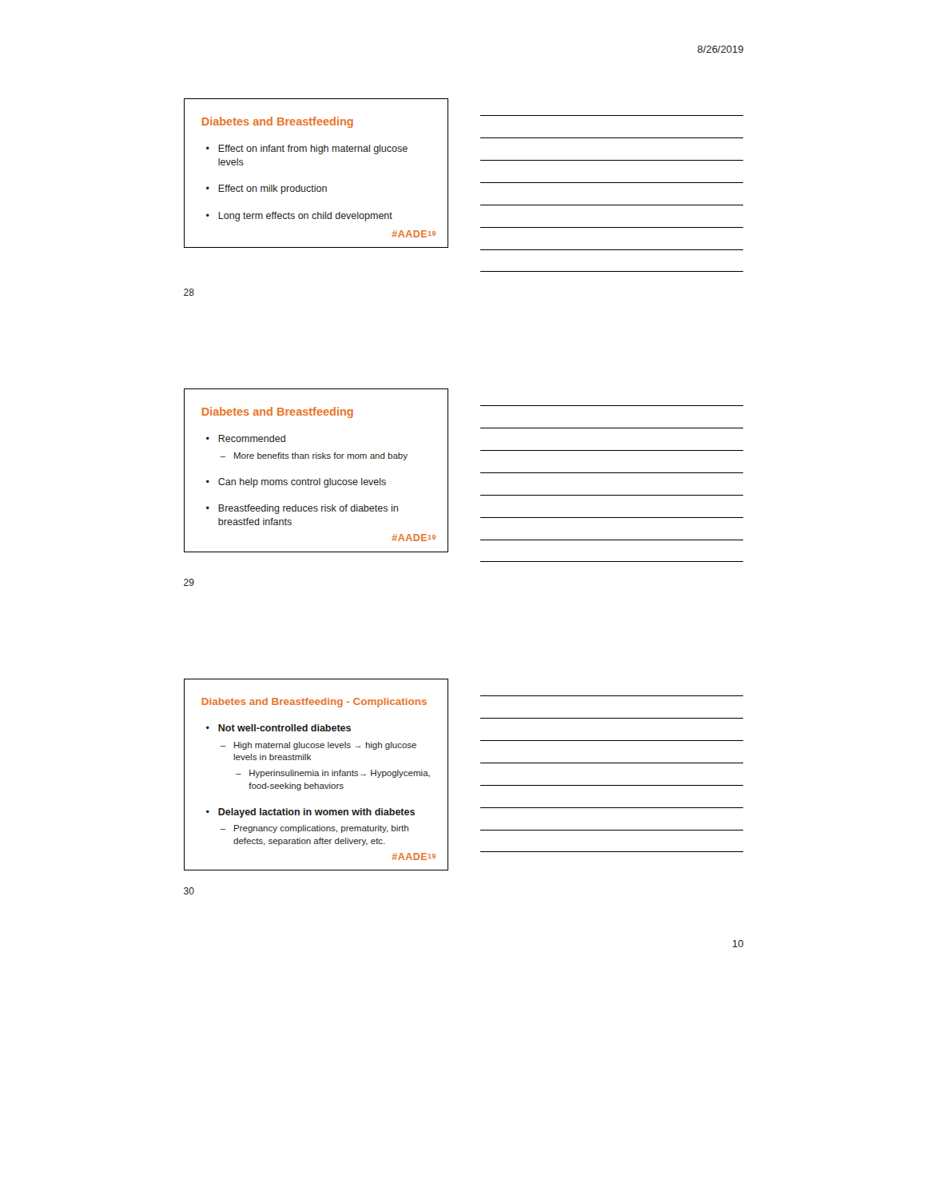8/26/2019
Diabetes and Breastfeeding
Effect on infant from high maternal glucose levels
Effect on milk production
Long term effects on child development
#AADE19
28
Diabetes and Breastfeeding
Recommended
More benefits than risks for mom and baby
Can help moms control glucose levels
Breastfeeding reduces risk of diabetes in breastfed infants
#AADE19
29
Diabetes and Breastfeeding - Complications
Not well-controlled diabetes
High maternal glucose levels → high glucose levels in breastmilk
Hyperinsulinemia in infants→ Hypoglycemia, food-seeking behaviors
Delayed lactation in women with diabetes
Pregnancy complications, prematurity, birth defects, separation after delivery, etc.
#AADE19
30
10